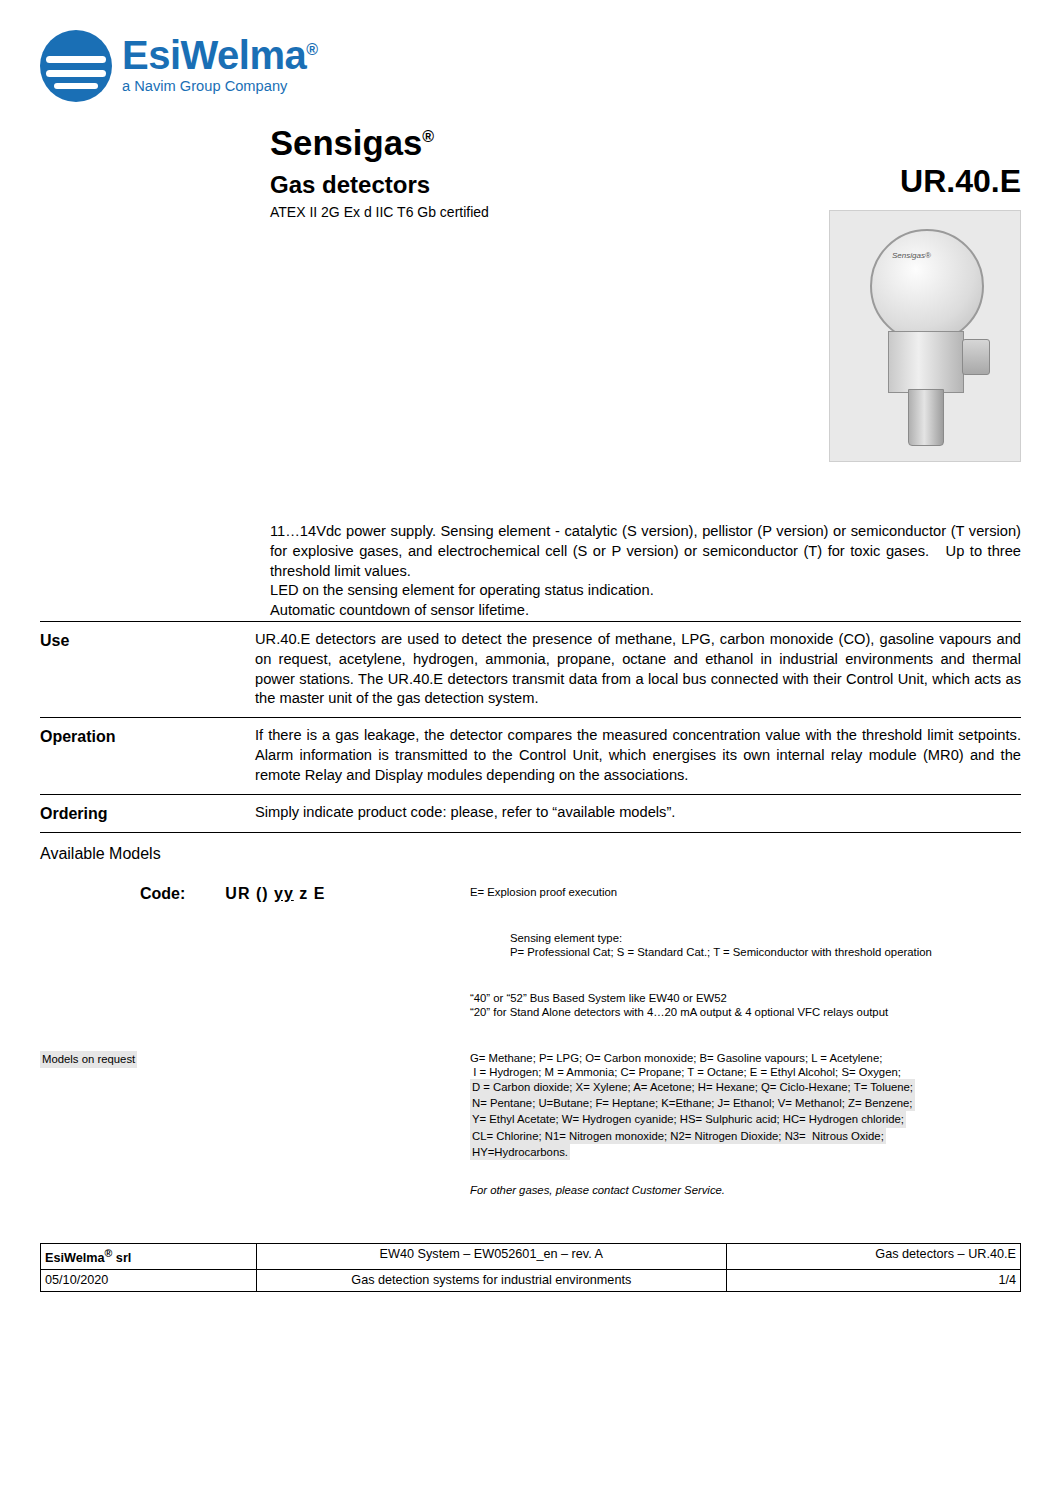EsiWelma®
a Navim Group Company
Sensigas®
Gas detectors
ATEX II 2G Ex d IIC T6 Gb certified
UR.40.E
Sensigas®
11…14Vdc power supply. Sensing element - catalytic (S version), pellistor (P version) or semiconductor (T version) for explosive gases, and electrochemical cell (S or P version) or semiconductor (T) for toxic gases. Up to three threshold limit values.
LED on the sensing element for operating status indication.
Automatic countdown of sensor lifetime.
Use
UR.40.E detectors are used to detect the presence of methane, LPG, carbon monoxide (CO), gasoline vapours and on request, acetylene, hydrogen, ammonia, propane, octane and ethanol in industrial environments and thermal power stations. The UR.40.E detectors transmit data from a local bus connected with their Control Unit, which acts as the master unit of the gas detection system.
Operation
If there is a gas leakage, the detector compares the measured concentration value with the threshold limit setpoints. Alarm information is transmitted to the Control Unit, which energises its own internal relay module (MR0) and the remote Relay and Display modules depending on the associations.
Ordering
Simply indicate product code: please, refer to “available models”.
Available Models
Code:UR () yy z E
E= Explosion proof execution
Sensing element type:
P= Professional Cat; S = Standard Cat.; T = Semiconductor with threshold operation
“40” or “52” Bus Based System like EW40 or EW52
“20” for Stand Alone detectors with 4…20 mA output & 4 optional VFC relays output
Models on request
G= Methane; P= LPG; O= Carbon monoxide; B= Gasoline vapours; L = Acetylene;
I = Hydrogen; M = Ammonia; C= Propane; T = Octane; E = Ethyl Alcohol; S= Oxygen;
D = Carbon dioxide; X= Xylene; A= Acetone; H= Hexane; Q= Ciclo-Hexane; T= Toluene;
N= Pentane; U=Butane; F= Heptane; K=Ethane; J= Ethanol; V= Methanol; Z= Benzene;
Y= Ethyl Acetate; W= Hydrogen cyanide; HS= Sulphuric acid; HC= Hydrogen chloride;
CL= Chlorine; N1= Nitrogen monoxide; N2= Nitrogen Dioxide; N3= Nitrous Oxide;
HY=Hydrocarbons.
For other gases, please contact Customer Service.
| EsiWelma ® srl | EW40 System – EW052601_en – rev. A | Gas detectors – UR.40.E |
| 05/10/2020 | Gas detection systems for industrial environments | 1/4 |